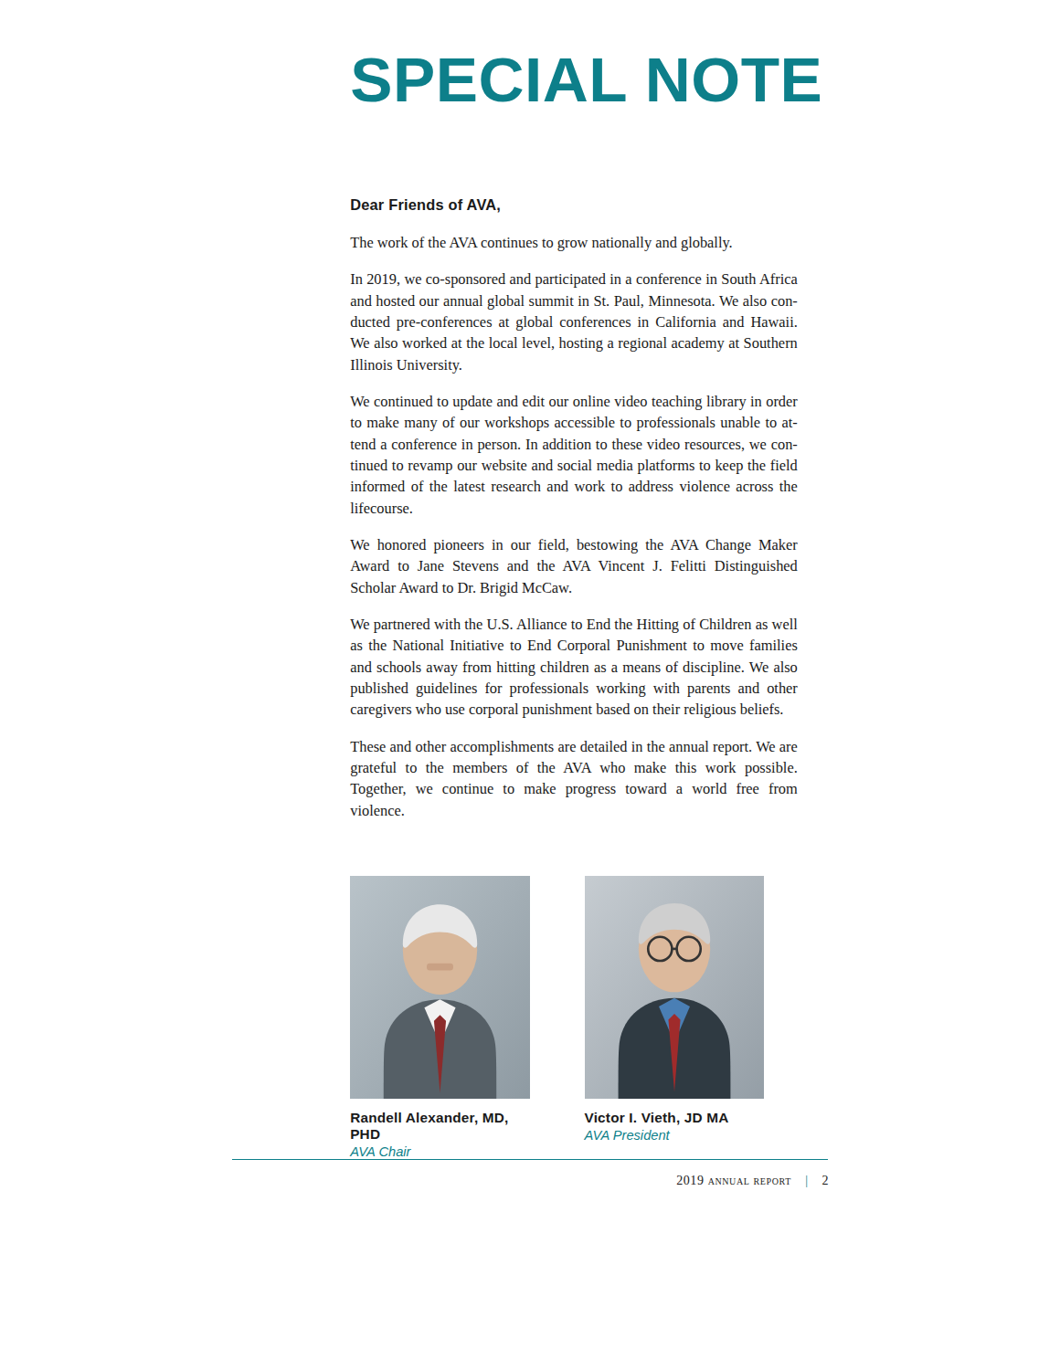Special Note
Dear Friends of AVA,
The work of the AVA continues to grow nationally and globally.
In 2019, we co-sponsored and participated in a conference in South Africa and hosted our annual global summit in St. Paul, Minnesota. We also conducted pre-conferences at global conferences in California and Hawaii. We also worked at the local level, hosting a regional academy at Southern Illinois University.
We continued to update and edit our online video teaching library in order to make many of our workshops accessible to professionals unable to attend a conference in person. In addition to these video resources, we continued to revamp our website and social media platforms to keep the field informed of the latest research and work to address violence across the lifecourse.
We honored pioneers in our field, bestowing the AVA Change Maker Award to Jane Stevens and the AVA Vincent J. Felitti Distinguished Scholar Award to Dr. Brigid McCaw.
We partnered with the U.S. Alliance to End the Hitting of Children as well as the National Initiative to End Corporal Punishment to move families and schools away from hitting children as a means of discipline. We also published guidelines for professionals working with parents and other caregivers who use corporal punishment based on their religious beliefs.
These and other accomplishments are detailed in the annual report. We are grateful to the members of the AVA who make this work possible. Together, we continue to make progress toward a world free from violence.
Randell Alexander, MD, PHD
AVA Chair
Victor I. Vieth, JD MA
AVA President
2019 annual report | 2